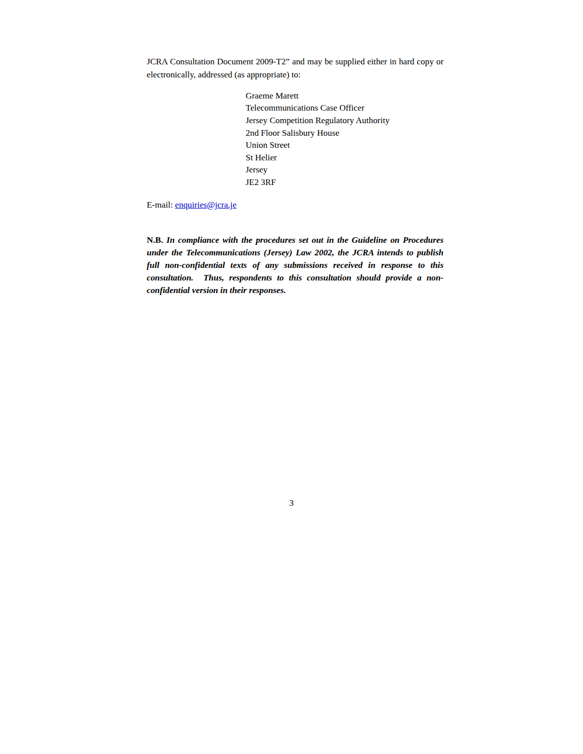JCRA Consultation Document 2009-T2” and may be supplied either in hard copy or electronically, addressed (as appropriate) to:
Graeme Marett
Telecommunications Case Officer
Jersey Competition Regulatory Authority
2nd Floor Salisbury House
Union Street
St Helier
Jersey
JE2 3RF
E-mail: enquiries@jcra.je
N.B. In compliance with the procedures set out in the Guideline on Procedures under the Telecommunications (Jersey) Law 2002, the JCRA intends to publish full non-confidential texts of any submissions received in response to this consultation. Thus, respondents to this consultation should provide a non-confidential version in their responses.
3